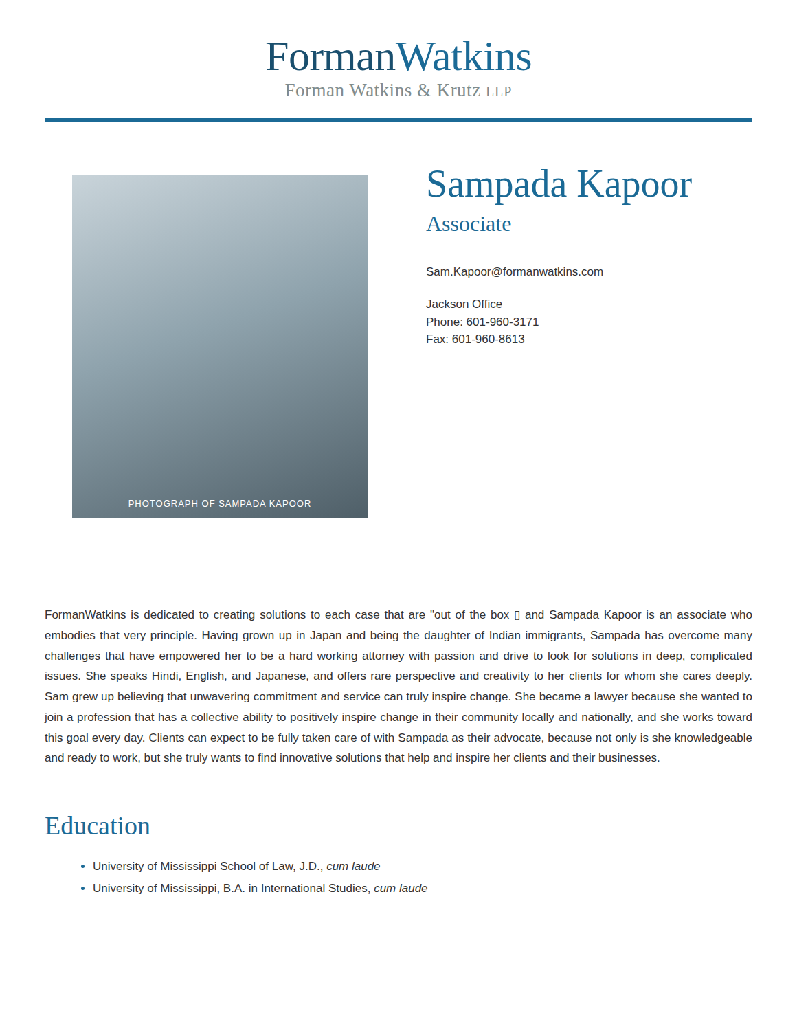Forman Watkins
Forman Watkins & Krutz LLP
Photograph of Sampada Kapoor
Sampada Kapoor
Associate
Sam.Kapoor@formanwatkins.com
Jackson Office Phone: 601-960-3171 Fax: 601-960-8613
FormanWatkins is dedicated to creating solutions to each case that are "out of the box ▯ and Sampada Kapoor is an associate who embodies that very principle. Having grown up in Japan and being the daughter of Indian immigrants, Sampada has overcome many challenges that have empowered her to be a hard working attorney with passion and drive to look for solutions in deep, complicated issues. She speaks Hindi, English, and Japanese, and offers rare perspective and creativity to her clients for whom she cares deeply. Sam grew up believing that unwavering commitment and service can truly inspire change. She became a lawyer because she wanted to join a profession that has a collective ability to positively inspire change in their community locally and nationally, and she works toward this goal every day. Clients can expect to be fully taken care of with Sampada as their advocate, because not only is she knowledgeable and ready to work, but she truly wants to find innovative solutions that help and inspire her clients and their businesses.
Education
University of Mississippi School of Law, J.D., cum laude
University of Mississippi, B.A. in International Studies, cum laude